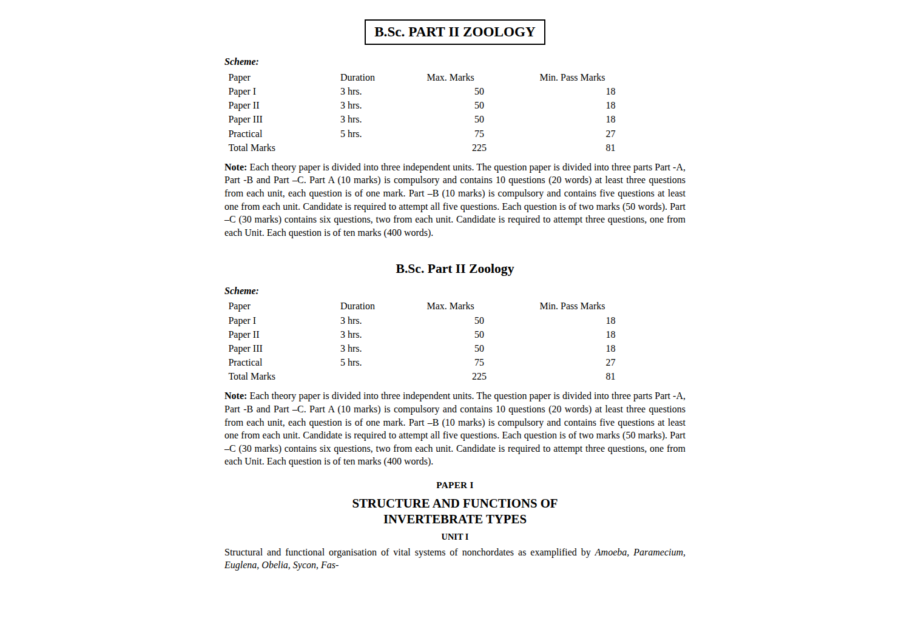B.Sc. PART II ZOOLOGY
Scheme:
| Paper | Duration | Max. Marks | Min. Pass Marks |
| --- | --- | --- | --- |
| Paper I | 3 hrs. | 50 | 18 |
| Paper II | 3 hrs. | 50 | 18 |
| Paper III | 3 hrs. | 50 | 18 |
| Practical | 5 hrs. | 75 | 27 |
| Total Marks | | 225 | 81 |
Note: Each theory paper is divided into three independent units. The question paper is divided into three parts Part -A, Part -B and Part –C. Part A (10 marks) is compulsory and contains 10 questions (20 words) at least three questions from each unit, each question is of one mark. Part –B (10 marks) is compulsory and contains five questions at least one from each unit. Candidate is required to attempt all five questions. Each question is of two marks (50 words). Part –C (30 marks) contains six questions, two from each unit. Candidate is required to attempt three questions, one from each Unit. Each question is of ten marks (400 words).
B.Sc. Part II Zoology
Scheme:
| Paper | Duration | Max. Marks | Min. Pass Marks |
| --- | --- | --- | --- |
| Paper I | 3 hrs. | 50 | 18 |
| Paper II | 3 hrs. | 50 | 18 |
| Paper III | 3 hrs. | 50 | 18 |
| Practical | 5 hrs. | 75 | 27 |
| Total Marks | | 225 | 81 |
Note: Each theory paper is divided into three independent units. The question paper is divided into three parts Part -A, Part -B and Part –C. Part A (10 marks) is compulsory and contains 10 questions (20 words) at least three questions from each unit, each question is of one mark. Part –B (10 marks) is compulsory and contains five questions at least one from each unit. Candidate is required to attempt all five questions. Each question is of two marks (50 marks). Part –C (30 marks) contains six questions, two from each unit. Candidate is required to attempt three questions, one from each Unit. Each question is of ten marks (400 words).
PAPER I
STRUCTURE AND FUNCTIONS OF
INVERTEBRATE TYPES
UNIT I
Structural and functional organisation of vital systems of nonchordates as examplified by Amoeba, Paramecium, Euglena, Obelia, Sycon, Fas-